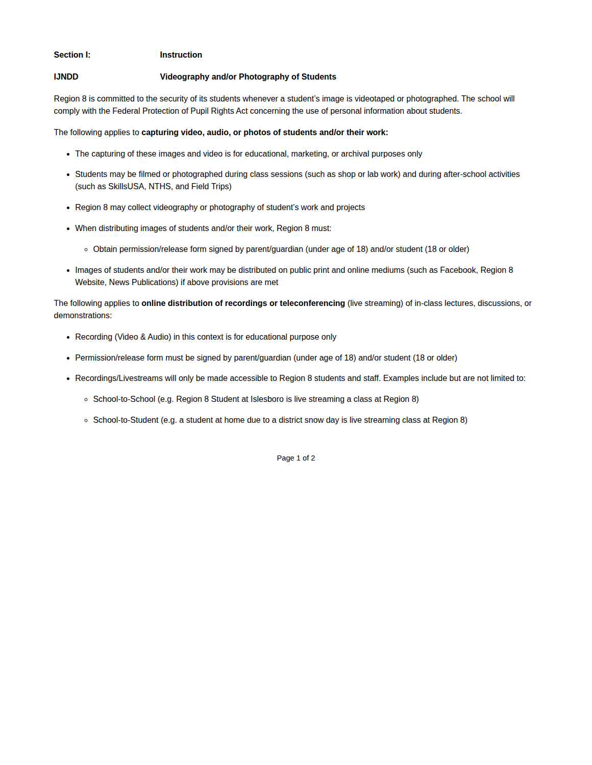Section I: Instruction
IJNDD Videography and/or Photography of Students
Region 8 is committed to the security of its students whenever a student’s image is videotaped or photographed. The school will comply with the Federal Protection of Pupil Rights Act concerning the use of personal information about students.
The following applies to capturing video, audio, or photos of students and/or their work:
The capturing of these images and video is for educational, marketing, or archival purposes only
Students may be filmed or photographed during class sessions (such as shop or lab work) and during after-school activities (such as SkillsUSA, NTHS, and Field Trips)
Region 8 may collect videography or photography of student’s work and projects
When distributing images of students and/or their work, Region 8 must:
Obtain permission/release form signed by parent/guardian (under age of 18) and/or student (18 or older)
Images of students and/or their work may be distributed on public print and online mediums (such as Facebook, Region 8 Website, News Publications) if above provisions are met
The following applies to online distribution of recordings or teleconferencing (live streaming) of in-class lectures, discussions, or demonstrations:
Recording (Video & Audio) in this context is for educational purpose only
Permission/release form must be signed by parent/guardian (under age of 18) and/or student (18 or older)
Recordings/Livestreams will only be made accessible to Region 8 students and staff. Examples include but are not limited to:
School-to-School (e.g. Region 8 Student at Islesboro is live streaming a class at Region 8)
School-to-Student (e.g. a student at home due to a district snow day is live streaming class at Region 8)
Page 1 of 2